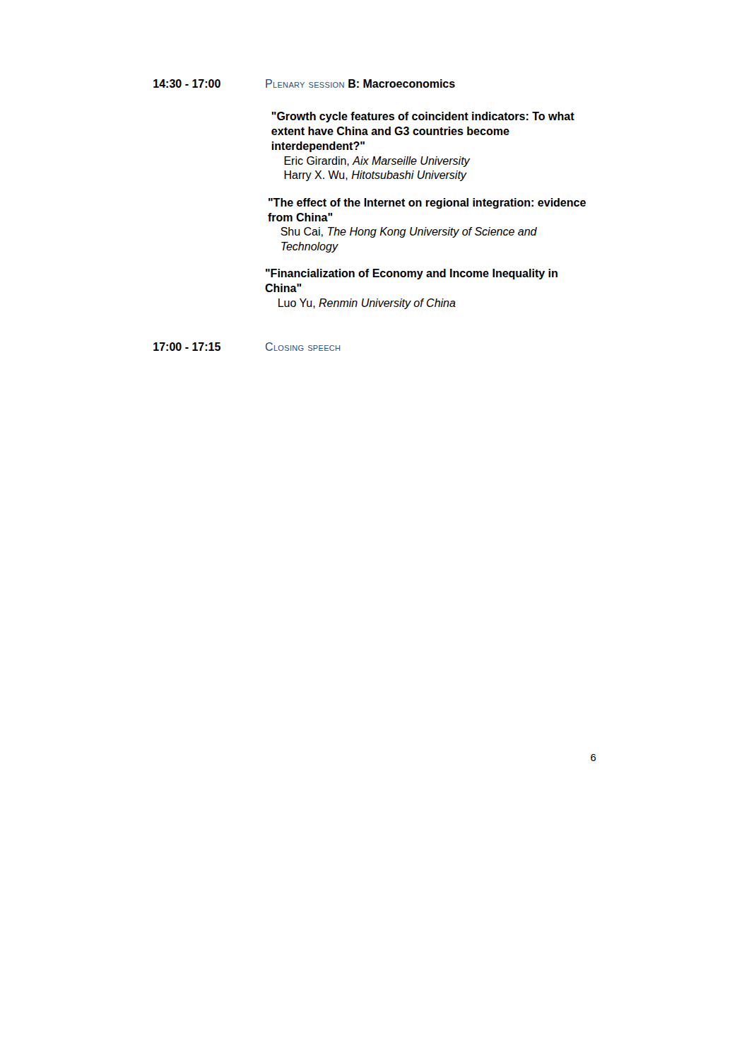14:30 - 17:00
Plenary session B: Macroeconomics
"Growth cycle features of coincident indicators: To what extent have China and G3 countries become interdependent?"
Eric Girardin, Aix Marseille University
Harry X. Wu, Hitotsubashi University
"The effect of the Internet on regional integration: evidence from China"
Shu Cai, The Hong Kong University of Science and Technology
"Financialization of Economy and Income Inequality in China"
Luo Yu, Renmin University of China
17:00 - 17:15
Closing speech
6